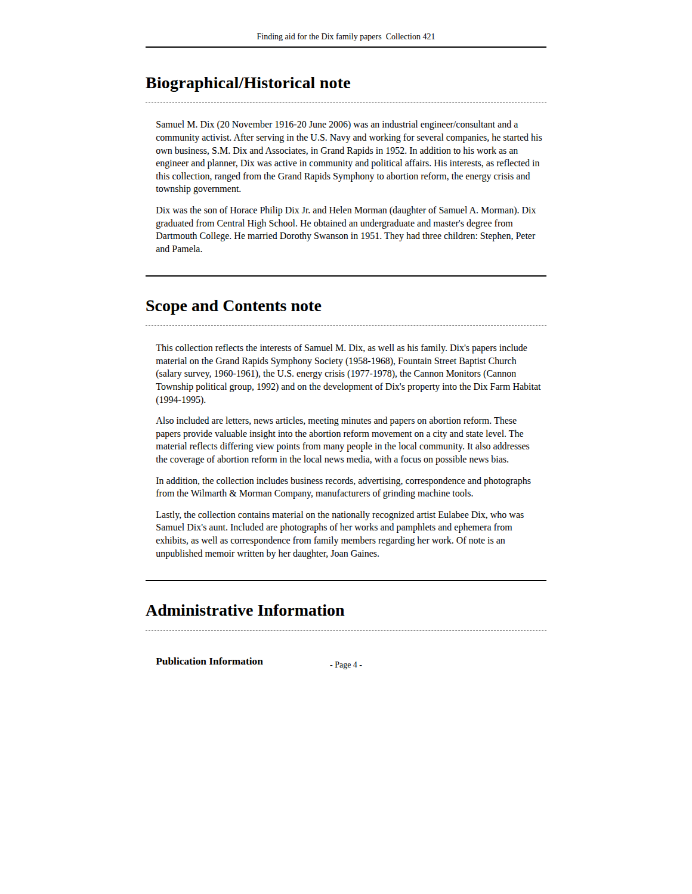Finding aid for the Dix family papers Collection 421
Biographical/Historical note
Samuel M. Dix (20 November 1916-20 June 2006) was an industrial engineer/consultant and a community activist. After serving in the U.S. Navy and working for several companies, he started his own business, S.M. Dix and Associates, in Grand Rapids in 1952. In addition to his work as an engineer and planner, Dix was active in community and political affairs. His interests, as reflected in this collection, ranged from the Grand Rapids Symphony to abortion reform, the energy crisis and township government.
Dix was the son of Horace Philip Dix Jr. and Helen Morman (daughter of Samuel A. Morman). Dix graduated from Central High School. He obtained an undergraduate and master's degree from Dartmouth College. He married Dorothy Swanson in 1951. They had three children: Stephen, Peter and Pamela.
Scope and Contents note
This collection reflects the interests of Samuel M. Dix, as well as his family. Dix's papers include material on the Grand Rapids Symphony Society (1958-1968), Fountain Street Baptist Church (salary survey, 1960-1961), the U.S. energy crisis (1977-1978), the Cannon Monitors (Cannon Township political group, 1992) and on the development of Dix's property into the Dix Farm Habitat (1994-1995).
Also included are letters, news articles, meeting minutes and papers on abortion reform. These papers provide valuable insight into the abortion reform movement on a city and state level. The material reflects differing view points from many people in the local community. It also addresses the coverage of abortion reform in the local news media, with a focus on possible news bias.
In addition, the collection includes business records, advertising, correspondence and photographs from the Wilmarth & Morman Company, manufacturers of grinding machine tools.
Lastly, the collection contains material on the nationally recognized artist Eulabee Dix, who was Samuel Dix's aunt. Included are photographs of her works and pamphlets and ephemera from exhibits, as well as correspondence from family members regarding her work. Of note is an unpublished memoir written by her daughter, Joan Gaines.
Administrative Information
Publication Information
- Page 4 -